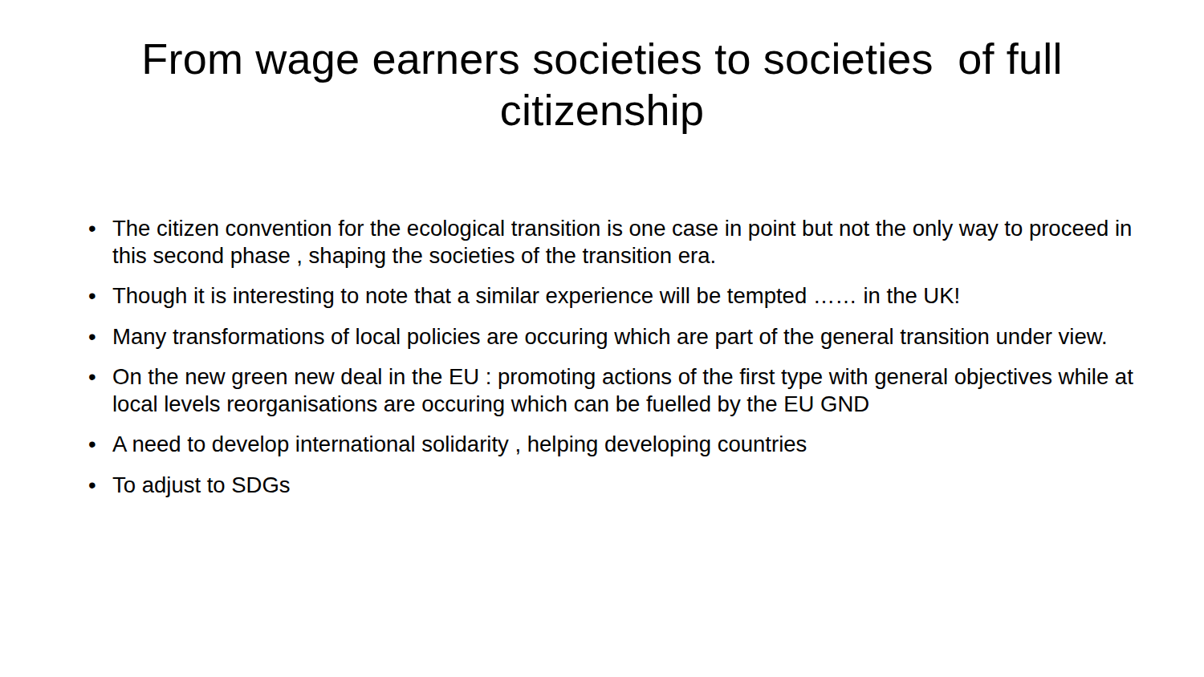From wage earners societies to societies of full citizenship
The citizen convention for the ecological transition is one case in point but not the only way to proceed in this second phase , shaping the societies of the transition era.
Though it is interesting to note that a similar experience will be tempted …… in the UK!
Many transformations of local policies are occuring which are part of the general transition under view.
On the new green new deal in the EU : promoting actions of the first type with general objectives while at local levels reorganisations are occuring which can be fuelled by the EU GND
A need to develop international solidarity , helping developing countries
To adjust to SDGs